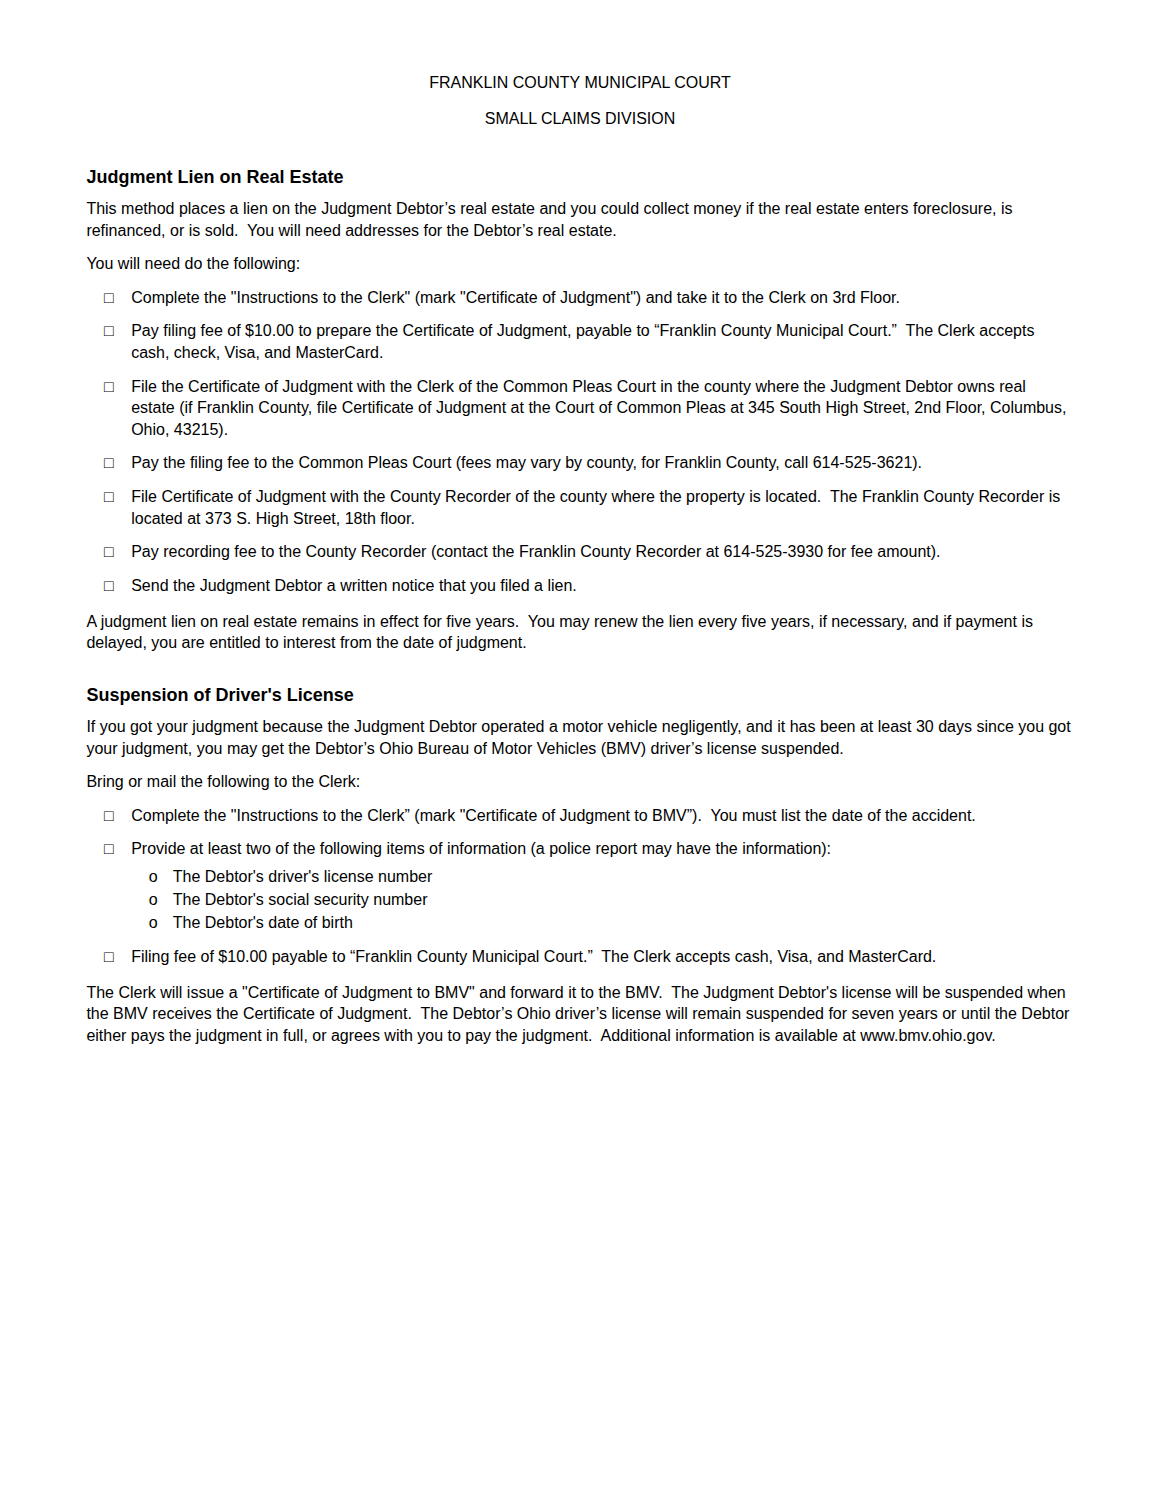FRANKLIN COUNTY MUNICIPAL COURT
SMALL CLAIMS DIVISION
Judgment Lien on Real Estate
This method places a lien on the Judgment Debtor’s real estate and you could collect money if the real estate enters foreclosure, is refinanced, or is sold. You will need addresses for the Debtor’s real estate.
You will need do the following:
Complete the "Instructions to the Clerk" (mark "Certificate of Judgment") and take it to the Clerk on 3rd Floor.
Pay filing fee of $10.00 to prepare the Certificate of Judgment, payable to “Franklin County Municipal Court.” The Clerk accepts cash, check, Visa, and MasterCard.
File the Certificate of Judgment with the Clerk of the Common Pleas Court in the county where the Judgment Debtor owns real estate (if Franklin County, file Certificate of Judgment at the Court of Common Pleas at 345 South High Street, 2nd Floor, Columbus, Ohio, 43215).
Pay the filing fee to the Common Pleas Court (fees may vary by county, for Franklin County, call 614-525-3621).
File Certificate of Judgment with the County Recorder of the county where the property is located. The Franklin County Recorder is located at 373 S. High Street, 18th floor.
Pay recording fee to the County Recorder (contact the Franklin County Recorder at 614-525-3930 for fee amount).
Send the Judgment Debtor a written notice that you filed a lien.
A judgment lien on real estate remains in effect for five years. You may renew the lien every five years, if necessary, and if payment is delayed, you are entitled to interest from the date of judgment.
Suspension of Driver's License
If you got your judgment because the Judgment Debtor operated a motor vehicle negligently, and it has been at least 30 days since you got your judgment, you may get the Debtor’s Ohio Bureau of Motor Vehicles (BMV) driver’s license suspended.
Bring or mail the following to the Clerk:
Complete the "Instructions to the Clerk” (mark "Certificate of Judgment to BMV”). You must list the date of the accident.
Provide at least two of the following items of information (a police report may have the information):
The Debtor's driver's license number
The Debtor's social security number
The Debtor's date of birth
Filing fee of $10.00 payable to “Franklin County Municipal Court.” The Clerk accepts cash, Visa, and MasterCard.
The Clerk will issue a "Certificate of Judgment to BMV" and forward it to the BMV. The Judgment Debtor's license will be suspended when the BMV receives the Certificate of Judgment. The Debtor’s Ohio driver’s license will remain suspended for seven years or until the Debtor either pays the judgment in full, or agrees with you to pay the judgment. Additional information is available at www.bmv.ohio.gov.